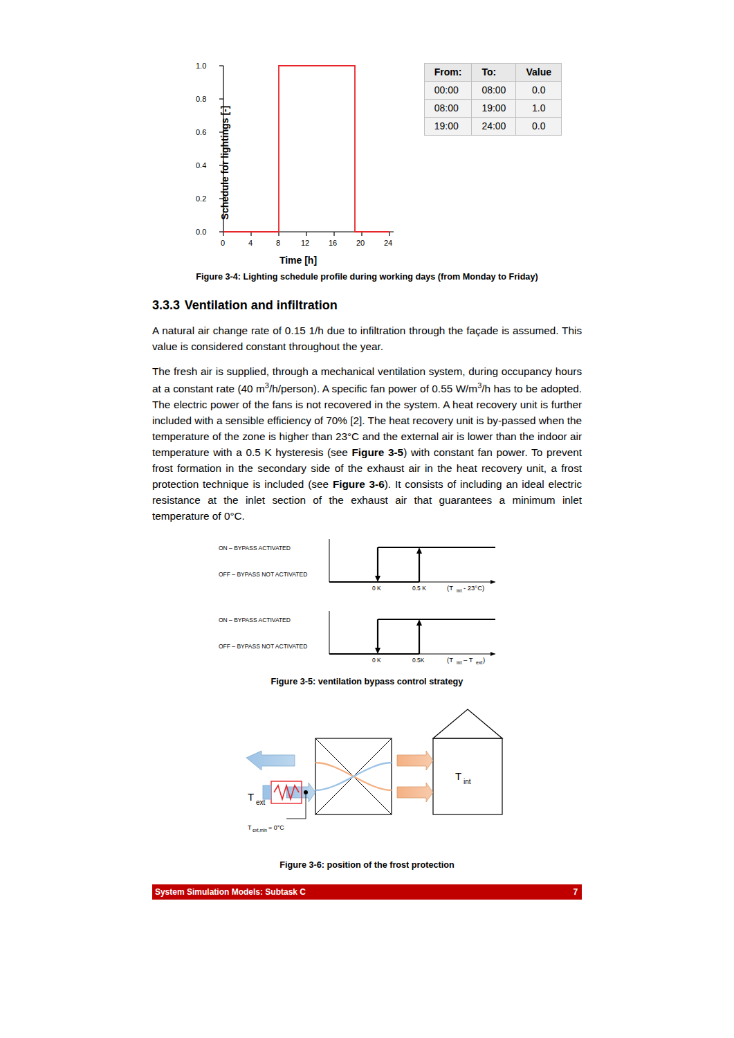Schedule for lightings [-]
0.0 0.2 0.4 0.6 0.8 1.0 0 4 8 12 16 20 24
Time [h]
| From: | To: | Value |
| --- | --- | --- |
| 00:00 | 08:00 | 0.0 |
| 08:00 | 19:00 | 1.0 |
| 19:00 | 24:00 | 0.0 |
Figure 3-4: Lighting schedule profile during working days (from Monday to Friday)
3.3.3 Ventilation and infiltration
A natural air change rate of 0.15 1/h due to infiltration through the façade is assumed. This value is considered constant throughout the year.
The fresh air is supplied, through a mechanical ventilation system, during occupancy hours at a constant rate (40 m3/h/person). A specific fan power of 0.55 W/m3/h has to be adopted. The electric power of the fans is not recovered in the system. A heat recovery unit is further included with a sensible efficiency of 70% [2]. The heat recovery unit is by-passed when the temperature of the zone is higher than 23°C and the external air is lower than the indoor air temperature with a 0.5 K hysteresis (see Figure 3-5) with constant fan power. To prevent frost formation in the secondary side of the exhaust air in the heat recovery unit, a frost protection technique is included (see Figure 3-6). It consists of including an ideal electric resistance at the inlet section of the exhaust air that guarantees a minimum inlet temperature of 0°C.
ON – BYPASS ACTIVATED OFF – BYPASS NOT ACTIVATED 0 K 0.5 K (T int - 23°C) ON – BYPASS ACTIVATED OFF – BYPASS NOT ACTIVATED 0 K 0.5K (T int – T ext )
Figure 3-5: ventilation bypass control strategy
T int T ext T ext,min = 0°C
Figure 3-6: position of the frost protection
System Simulation Models: Subtask C
7